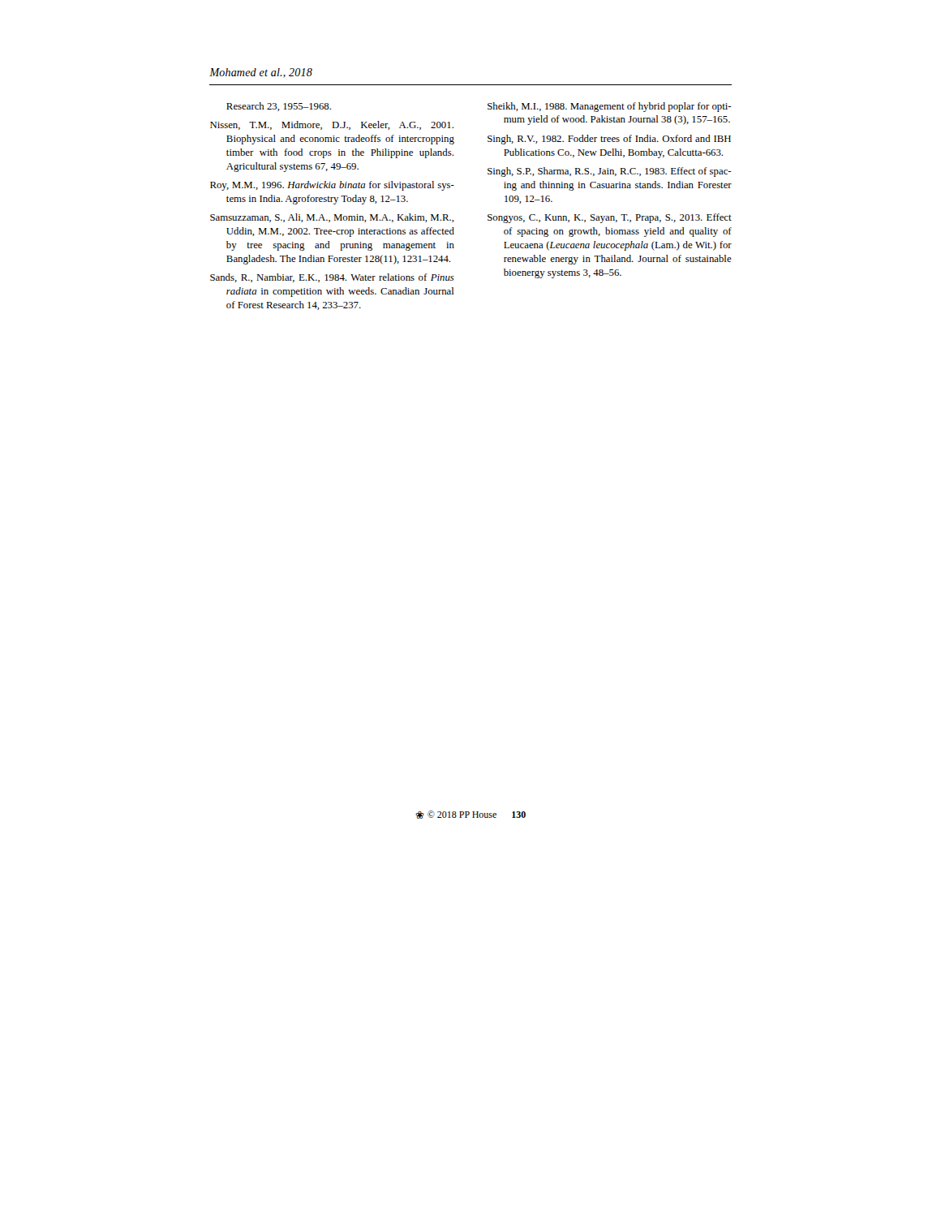Mohamed et al., 2018
Research 23, 1955–1968.
Nissen, T.M., Midmore, D.J., Keeler, A.G., 2001. Biophysical and economic tradeoffs of intercropping timber with food crops in the Philippine uplands. Agricultural systems 67, 49–69.
Roy, M.M., 1996. Hardwickia binata for silvipastoral systems in India. Agroforestry Today 8, 12–13.
Samsuzzaman, S., Ali, M.A., Momin, M.A., Kakim, M.R., Uddin, M.M., 2002. Tree-crop interactions as affected by tree spacing and pruning management in Bangladesh. The Indian Forester 128(11), 1231–1244.
Sands, R., Nambiar, E.K., 1984. Water relations of Pinus radiata in competition with weeds. Canadian Journal of Forest Research 14, 233–237.
Sheikh, M.I., 1988. Management of hybrid poplar for optimum yield of wood. Pakistan Journal 38 (3), 157–165.
Singh, R.V., 1982. Fodder trees of India. Oxford and IBH Publications Co., New Delhi, Bombay, Calcutta-663.
Singh, S.P., Sharma, R.S., Jain, R.C., 1983. Effect of spacing and thinning in Casuarina stands. Indian Forester 109, 12–16.
Songyos, C., Kunn, K., Sayan, T., Prapa, S., 2013. Effect of spacing on growth, biomass yield and quality of Leucaena (Leucaena leucocephala (Lam.) de Wit.) for renewable energy in Thailand. Journal of sustainable bioenergy systems 3, 48–56.
❀© 2018 PP House130